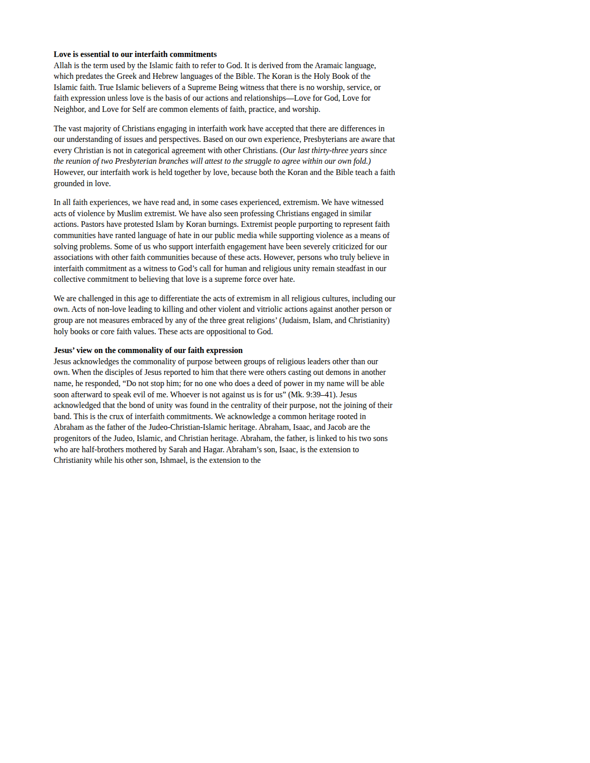Love is essential to our interfaith commitments
Allah is the term used by the Islamic faith to refer to God. It is derived from the Aramaic language, which predates the Greek and Hebrew languages of the Bible. The Koran is the Holy Book of the Islamic faith. True Islamic believers of a Supreme Being witness that there is no worship, service, or faith expression unless love is the basis of our actions and relationships—Love for God, Love for Neighbor, and Love for Self are common elements of faith, practice, and worship.
The vast majority of Christians engaging in interfaith work have accepted that there are differences in our understanding of issues and perspectives. Based on our own experience, Presbyterians are aware that every Christian is not in categorical agreement with other Christians. (Our last thirty-three years since the reunion of two Presbyterian branches will attest to the struggle to agree within our own fold.) However, our interfaith work is held together by love, because both the Koran and the Bible teach a faith grounded in love.
In all faith experiences, we have read and, in some cases experienced, extremism. We have witnessed acts of violence by Muslim extremist. We have also seen professing Christians engaged in similar actions. Pastors have protested Islam by Koran burnings. Extremist people purporting to represent faith communities have ranted language of hate in our public media while supporting violence as a means of solving problems. Some of us who support interfaith engagement have been severely criticized for our associations with other faith communities because of these acts. However, persons who truly believe in interfaith commitment as a witness to God’s call for human and religious unity remain steadfast in our collective commitment to believing that love is a supreme force over hate.
We are challenged in this age to differentiate the acts of extremism in all religious cultures, including our own. Acts of non-love leading to killing and other violent and vitriolic actions against another person or group are not measures embraced by any of the three great religions’ (Judaism, Islam, and Christianity) holy books or core faith values. These acts are oppositional to God.
Jesus’ view on the commonality of our faith expression
Jesus acknowledges the commonality of purpose between groups of religious leaders other than our own. When the disciples of Jesus reported to him that there were others casting out demons in another name, he responded, “Do not stop him; for no one who does a deed of power in my name will be able soon afterward to speak evil of me. Whoever is not against us is for us” (Mk. 9:39–41). Jesus acknowledged that the bond of unity was found in the centrality of their purpose, not the joining of their band. This is the crux of interfaith commitments. We acknowledge a common heritage rooted in Abraham as the father of the Judeo-Christian-Islamic heritage. Abraham, Isaac, and Jacob are the progenitors of the Judeo, Islamic, and Christian heritage. Abraham, the father, is linked to his two sons who are half-brothers mothered by Sarah and Hagar. Abraham’s son, Isaac, is the extension to Christianity while his other son, Ishmael, is the extension to the